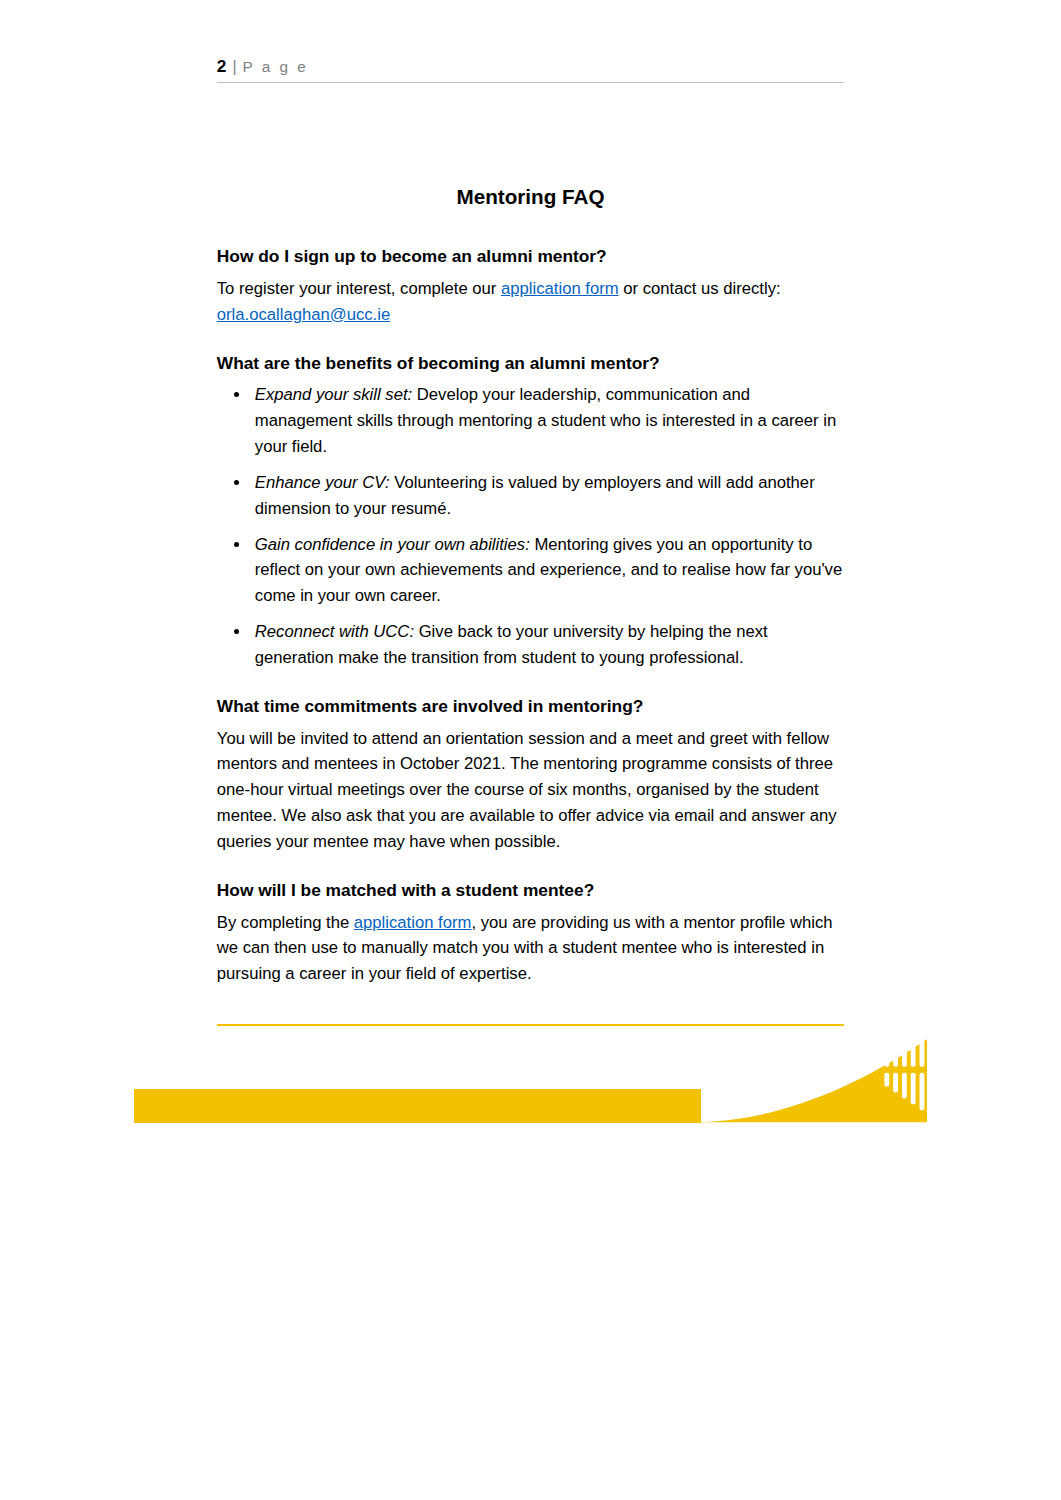2 | P a g e
Mentoring FAQ
How do I sign up to become an alumni mentor?
To register your interest, complete our application form or contact us directly:
orla.ocallaghan@ucc.ie
What are the benefits of becoming an alumni mentor?
Expand your skill set: Develop your leadership, communication and management skills through mentoring a student who is interested in a career in your field.
Enhance your CV: Volunteering is valued by employers and will add another dimension to your resumé.
Gain confidence in your own abilities: Mentoring gives you an opportunity to reflect on your own achievements and experience, and to realise how far you've come in your own career.
Reconnect with UCC: Give back to your university by helping the next generation make the transition from student to young professional.
What time commitments are involved in mentoring?
You will be invited to attend an orientation session and a meet and greet with fellow mentors and mentees in October 2021. The mentoring programme consists of three one-hour virtual meetings over the course of six months, organised by the student mentee. We also ask that you are available to offer advice via email and answer any queries your mentee may have when possible.
How will I be matched with a student mentee?
By completing the application form, you are providing us with a mentor profile which we can then use to manually match you with a student mentee who is interested in pursuing a career in your field of expertise.